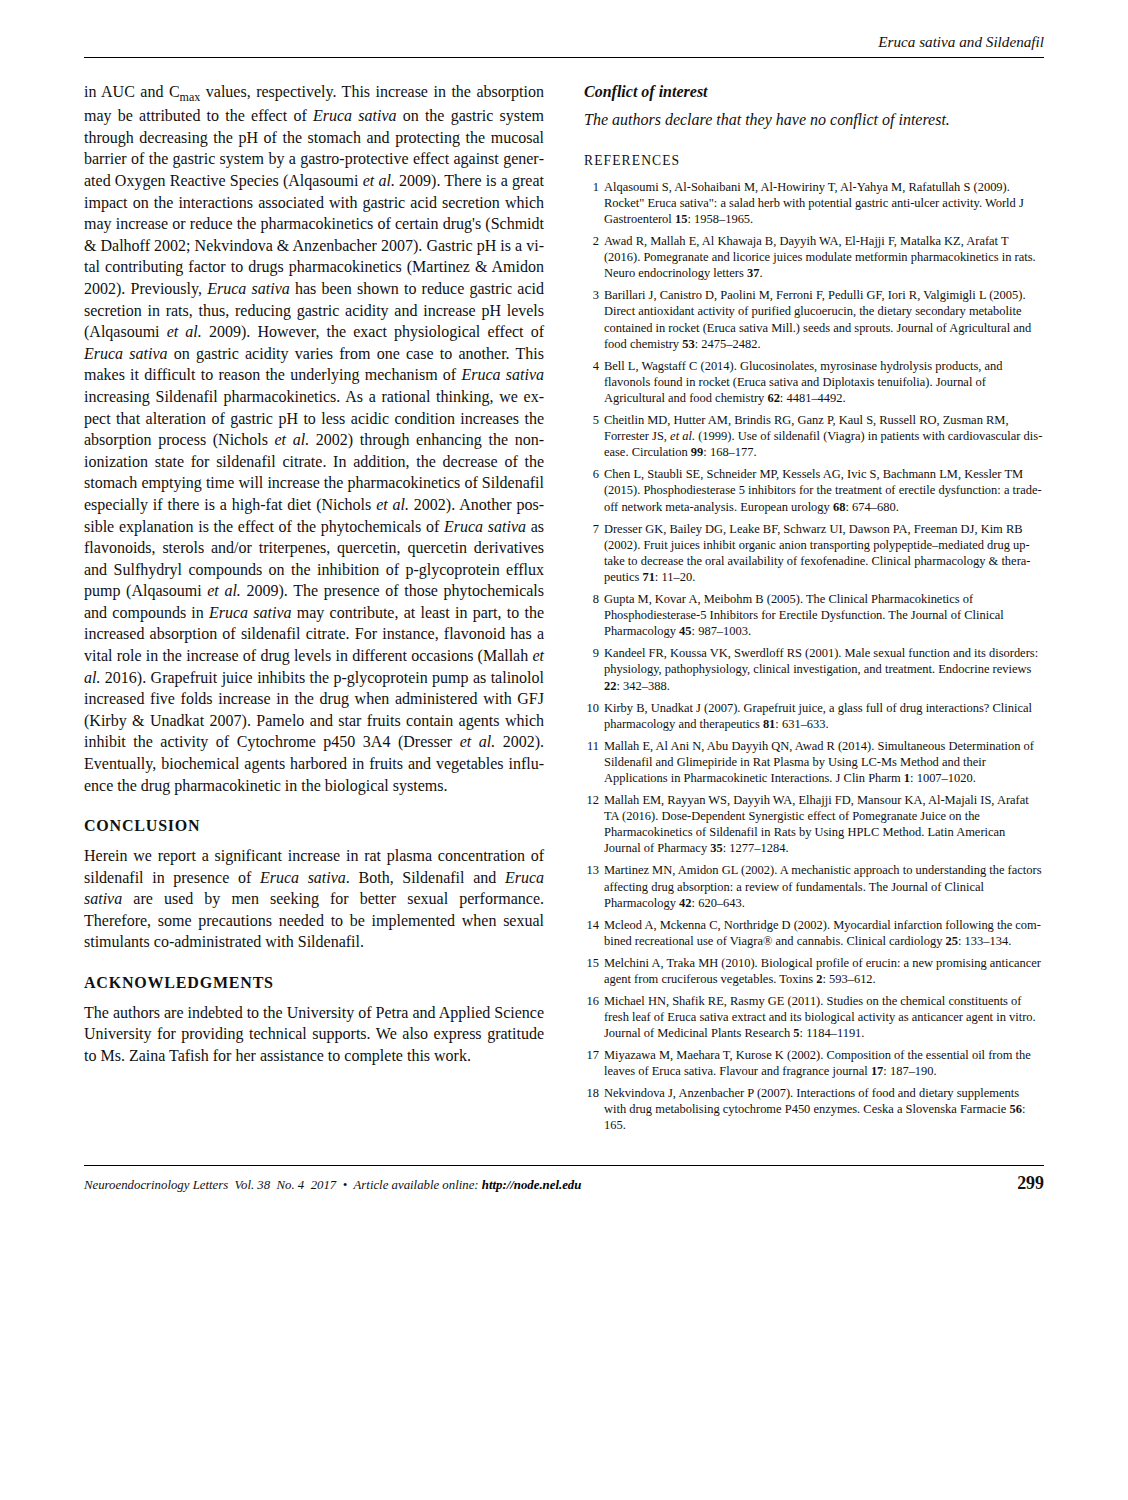Eruca sativa and Sildenafil
in AUC and Cmax values, respectively. This increase in the absorption may be attributed to the effect of Eruca sativa on the gastric system through decreasing the pH of the stomach and protecting the mucosal barrier of the gastric system by a gastro-protective effect against generated Oxygen Reactive Species (Alqasoumi et al. 2009). There is a great impact on the interactions associated with gastric acid secretion which may increase or reduce the pharmacokinetics of certain drug's (Schmidt & Dalhoff 2002; Nekvindova & Anzenbacher 2007). Gastric pH is a vital contributing factor to drugs pharmacokinetics (Martinez & Amidon 2002). Previously, Eruca sativa has been shown to reduce gastric acid secretion in rats, thus, reducing gastric acidity and increase pH levels (Alqasoumi et al. 2009). However, the exact physiological effect of Eruca sativa on gastric acidity varies from one case to another. This makes it difficult to reason the underlying mechanism of Eruca sativa increasing Sildenafil pharmacokinetics. As a rational thinking, we expect that alteration of gastric pH to less acidic condition increases the absorption process (Nichols et al. 2002) through enhancing the non-ionization state for sildenafil citrate. In addition, the decrease of the stomach emptying time will increase the pharmacokinetics of Sildenafil especially if there is a high-fat diet (Nichols et al. 2002). Another possible explanation is the effect of the phytochemicals of Eruca sativa as flavonoids, sterols and/or triterpenes, quercetin, quercetin derivatives and Sulfhydryl compounds on the inhibition of p-glycoprotein efflux pump (Alqasoumi et al. 2009). The presence of those phytochemicals and compounds in Eruca sativa may contribute, at least in part, to the increased absorption of sildenafil citrate. For instance, flavonoid has a vital role in the increase of drug levels in different occasions (Mallah et al. 2016). Grapefruit juice inhibits the p-glycoprotein pump as talinolol increased five folds increase in the drug when administered with GFJ (Kirby & Unadkat 2007). Pamelo and star fruits contain agents which inhibit the activity of Cytochrome p450 3A4 (Dresser et al. 2002). Eventually, biochemical agents harbored in fruits and vegetables influence the drug pharmacokinetic in the biological systems.
CONCLUSION
Herein we report a significant increase in rat plasma concentration of sildenafil in presence of Eruca sativa. Both, Sildenafil and Eruca sativa are used by men seeking for better sexual performance. Therefore, some precautions needed to be implemented when sexual stimulants co-administrated with Sildenafil.
ACKNOWLEDGMENTS
The authors are indebted to the University of Petra and Applied Science University for providing technical supports. We also express gratitude to Ms. Zaina Tafish for her assistance to complete this work.
Conflict of interest
The authors declare that they have no conflict of interest.
REFERENCES
Alqasoumi S, Al-Sohaibani M, Al-Howiriny T, Al-Yahya M, Rafatullah S (2009). Rocket" Eruca sativa": a salad herb with potential gastric anti-ulcer activity. World J Gastroenterol 15: 1958–1965.
Awad R, Mallah E, Al Khawaja B, Dayyih WA, El-Hajji F, Matalka KZ, Arafat T (2016). Pomegranate and licorice juices modulate metformin pharmacokinetics in rats. Neuro endocrinology letters 37.
Barillari J, Canistro D, Paolini M, Ferroni F, Pedulli GF, Iori R, Valgimigli L (2005). Direct antioxidant activity of purified glucoerucin, the dietary secondary metabolite contained in rocket (Eruca sativa Mill.) seeds and sprouts. Journal of Agricultural and food chemistry 53: 2475–2482.
Bell L, Wagstaff C (2014). Glucosinolates, myrosinase hydrolysis products, and flavonols found in rocket (Eruca sativa and Diplotaxis tenuifolia). Journal of Agricultural and food chemistry 62: 4481–4492.
Cheitlin MD, Hutter AM, Brindis RG, Ganz P, Kaul S, Russell RO, Zusman RM, Forrester JS, et al. (1999). Use of sildenafil (Viagra) in patients with cardiovascular disease. Circulation 99: 168–177.
Chen L, Staubli SE, Schneider MP, Kessels AG, Ivic S, Bachmann LM, Kessler TM (2015). Phosphodiesterase 5 inhibitors for the treatment of erectile dysfunction: a trade-off network meta-analysis. European urology 68: 674–680.
Dresser GK, Bailey DG, Leake BF, Schwarz UI, Dawson PA, Freeman DJ, Kim RB (2002). Fruit juices inhibit organic anion transporting polypeptide–mediated drug uptake to decrease the oral availability of fexofenadine. Clinical pharmacology & therapeutics 71: 11–20.
Gupta M, Kovar A, Meibohm B (2005). The Clinical Pharmacokinetics of Phosphodiesterase-5 Inhibitors for Erectile Dysfunction. The Journal of Clinical Pharmacology 45: 987–1003.
Kandeel FR, Koussa VK, Swerdloff RS (2001). Male sexual function and its disorders: physiology, pathophysiology, clinical investigation, and treatment. Endocrine reviews 22: 342–388.
Kirby B, Unadkat J (2007). Grapefruit juice, a glass full of drug interactions? Clinical pharmacology and therapeutics 81: 631–633.
Mallah E, Al Ani N, Abu Dayyih QN, Awad R (2014). Simultaneous Determination of Sildenafil and Glimepiride in Rat Plasma by Using LC-Ms Method and their Applications in Pharmacokinetic Interactions. J Clin Pharm 1: 1007–1020.
Mallah EM, Rayyan WS, Dayyih WA, Elhajji FD, Mansour KA, Al-Majali IS, Arafat TA (2016). Dose-Dependent Synergistic effect of Pomegranate Juice on the Pharmacokinetics of Sildenafil in Rats by Using HPLC Method. Latin American Journal of Pharmacy 35: 1277–1284.
Martinez MN, Amidon GL (2002). A mechanistic approach to understanding the factors affecting drug absorption: a review of fundamentals. The Journal of Clinical Pharmacology 42: 620–643.
Mcleod A, Mckenna C, Northridge D (2002). Myocardial infarction following the combined recreational use of Viagra® and cannabis. Clinical cardiology 25: 133–134.
Melchini A, Traka MH (2010). Biological profile of erucin: a new promising anticancer agent from cruciferous vegetables. Toxins 2: 593–612.
Michael HN, Shafik RE, Rasmy GE (2011). Studies on the chemical constituents of fresh leaf of Eruca sativa extract and its biological activity as anticancer agent in vitro. Journal of Medicinal Plants Research 5: 1184–1191.
Miyazawa M, Maehara T, Kurose K (2002). Composition of the essential oil from the leaves of Eruca sativa. Flavour and fragrance journal 17: 187–190.
Nekvindova J, Anzenbacher P (2007). Interactions of food and dietary supplements with drug metabolising cytochrome P450 enzymes. Ceska a Slovenska Farmacie 56: 165.
Neuroendocrinology Letters Vol. 38 No. 4 2017 • Article available online: http://node.nel.edu 299